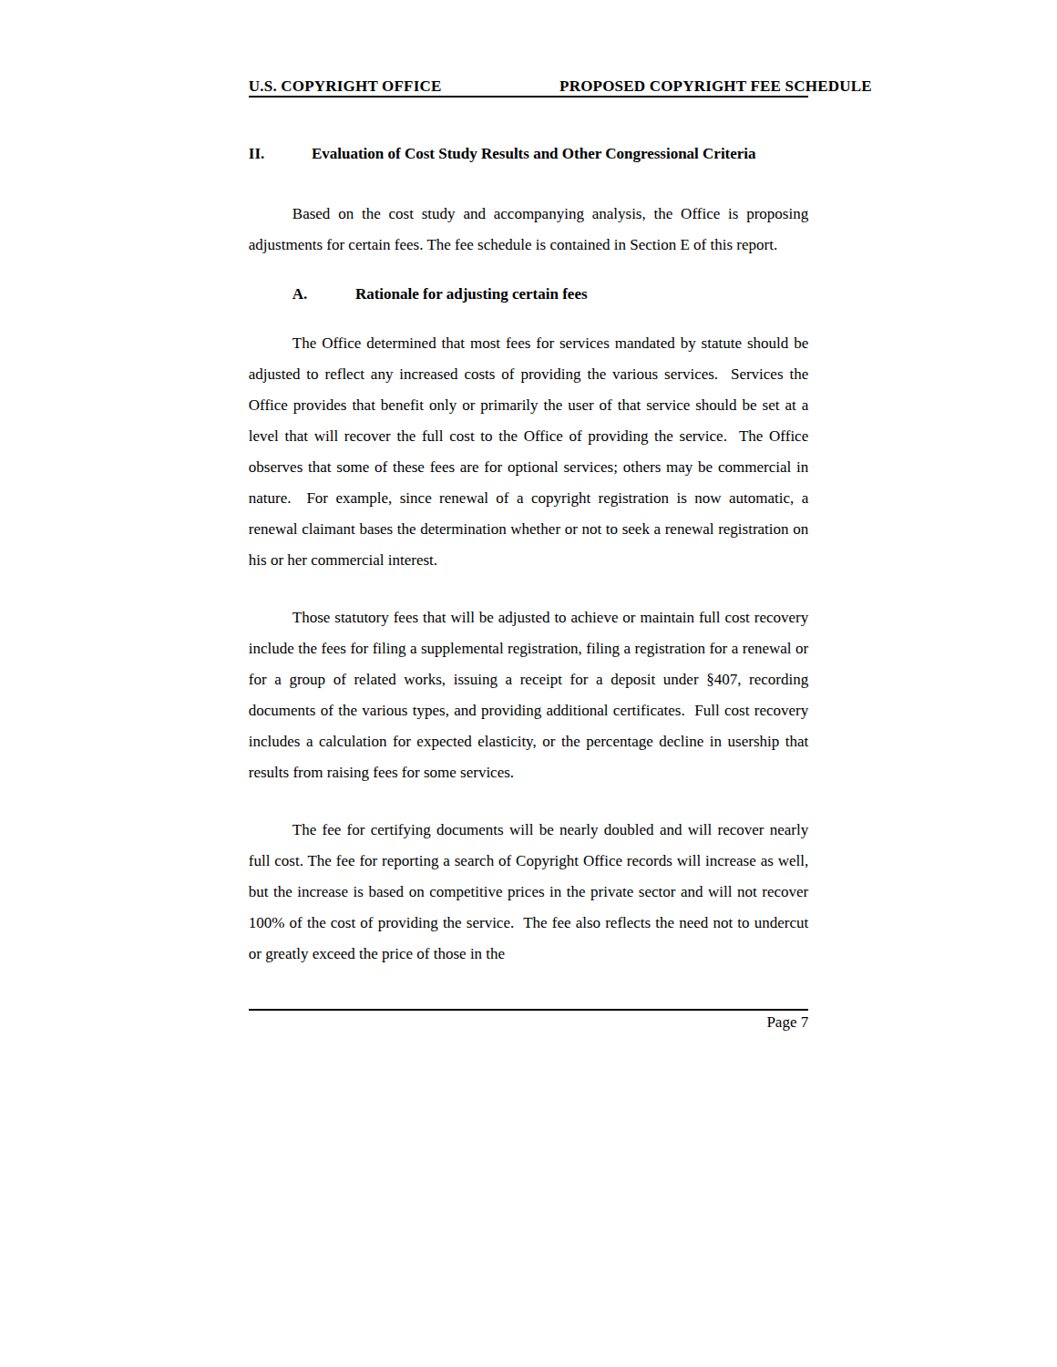U.S. COPYRIGHT OFFICE PROPOSED COPYRIGHT FEE SCHEDULE
II. Evaluation of Cost Study Results and Other Congressional Criteria
Based on the cost study and accompanying analysis, the Office is proposing adjustments for certain fees. The fee schedule is contained in Section E of this report.
A. Rationale for adjusting certain fees
The Office determined that most fees for services mandated by statute should be adjusted to reflect any increased costs of providing the various services. Services the Office provides that benefit only or primarily the user of that service should be set at a level that will recover the full cost to the Office of providing the service. The Office observes that some of these fees are for optional services; others may be commercial in nature. For example, since renewal of a copyright registration is now automatic, a renewal claimant bases the determination whether or not to seek a renewal registration on his or her commercial interest.
Those statutory fees that will be adjusted to achieve or maintain full cost recovery include the fees for filing a supplemental registration, filing a registration for a renewal or for a group of related works, issuing a receipt for a deposit under §407, recording documents of the various types, and providing additional certificates. Full cost recovery includes a calculation for expected elasticity, or the percentage decline in usership that results from raising fees for some services.
The fee for certifying documents will be nearly doubled and will recover nearly full cost. The fee for reporting a search of Copyright Office records will increase as well, but the increase is based on competitive prices in the private sector and will not recover 100% of the cost of providing the service. The fee also reflects the need not to undercut or greatly exceed the price of those in the
Page 7